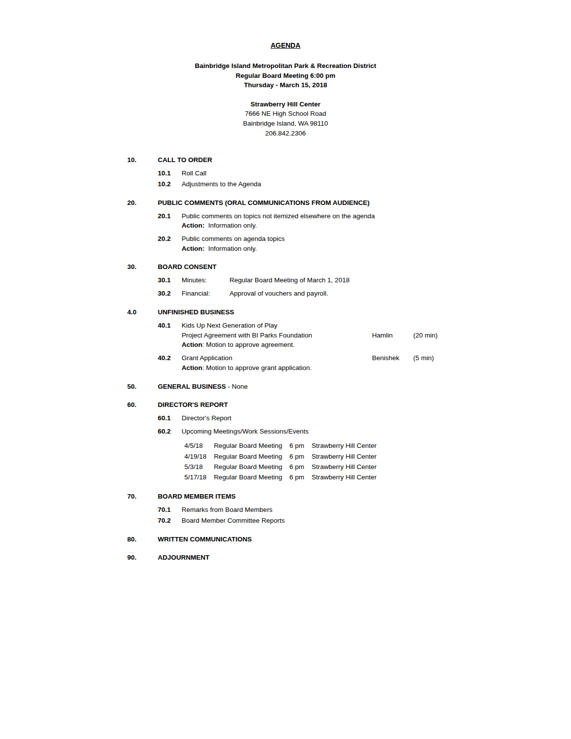AGENDA
Bainbridge Island Metropolitan Park & Recreation District
Regular Board Meeting 6:00 pm
Thursday - March 15, 2018
Strawberry Hill Center
7666 NE High School Road
Bainbridge Island, WA 98110
206.842.2306
10.
Call to Order
10.1
Roll Call
10.2
Adjustments to the Agenda
20.
Public Comments (Oral Communications from Audience)
20.1
Public comments on topics not itemized elsewhere on the agenda
Action: Information only.
20.2
Public comments on agenda topics
Action: Information only.
30.
Board Consent
30.1
Minutes:
Regular Board Meeting of March 1, 2018
30.2
Financial:
Approval of vouchers and payroll.
4.0
Unfinished Business
40.1
Kids Up Next Generation of Play
Project Agreement with BI Parks Foundation
Hamlin
(20 min)
Action: Motion to approve agreement.
40.2
Grant Application
Benishek
(5 min)
Action: Motion to approve grant application.
50.
General Business - None
60.
Director's Report
60.1
Director's Report
60.2
Upcoming Meetings/Work Sessions/Events
| 4/5/18 | Regular Board Meeting | 6 pm | Strawberry Hill Center |
| 4/19/18 | Regular Board Meeting | 6 pm | Strawberry Hill Center |
| 5/3/18 | Regular Board Meeting | 6 pm | Strawberry Hill Center |
| 5/17/18 | Regular Board Meeting | 6 pm | Strawberry Hill Center |
70.
Board Member Items
70.1
Remarks from Board Members
70.2
Board Member Committee Reports
80.
Written Communications
90.
Adjournment